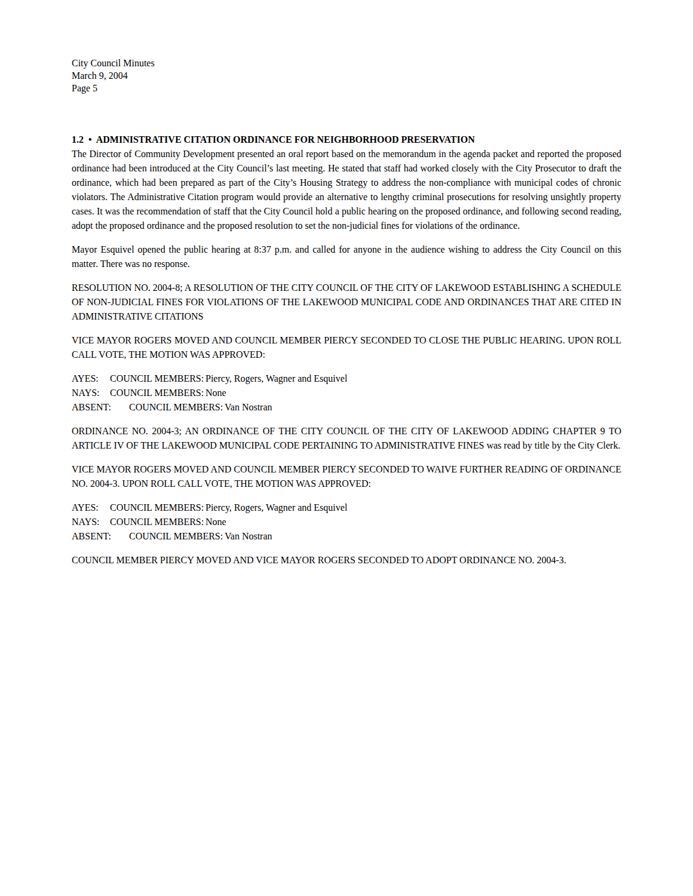City Council Minutes
March 9, 2004
Page 5
1.2 • Administrative Citation Ordinance for Neighborhood Preservation
The Director of Community Development presented an oral report based on the memorandum in the agenda packet and reported the proposed ordinance had been introduced at the City Council’s last meeting. He stated that staff had worked closely with the City Prosecutor to draft the ordinance, which had been prepared as part of the City’s Housing Strategy to address the non-compliance with municipal codes of chronic violators. The Administrative Citation program would provide an alternative to lengthy criminal prosecutions for resolving unsightly property cases. It was the recommendation of staff that the City Council hold a public hearing on the proposed ordinance, and following second reading, adopt the proposed ordinance and the proposed resolution to set the non-judicial fines for violations of the ordinance.
Mayor Esquivel opened the public hearing at 8:37 p.m. and called for anyone in the audience wishing to address the City Council on this matter. There was no response.
Resolution No. 2004-8; A Resolution of the City Council of the City of Lakewood Establishing a Schedule of Non-Judicial Fines for Violations of the Lakewood Municipal Code and Ordinances That Are Cited in Administrative Citations
Vice Mayor Rogers moved and Council Member Piercy seconded to close the public hearing. Upon roll call vote, the motion was approved:
AYES: COUNCIL MEMBERS: Piercy, Rogers, Wagner and Esquivel
NAYS: COUNCIL MEMBERS: None
ABSENT: COUNCIL MEMBERS: Van Nostran
Ordinance No. 2004-3; An Ordinance of the City Council of the City of Lakewood Adding Chapter 9 to Article IV of the Lakewood Municipal Code Pertaining to Administrative Fines was read by title by the City Clerk.
Vice Mayor Rogers moved and Council Member Piercy seconded to waive further reading of Ordinance No. 2004-3. Upon roll call vote, the motion was approved:
AYES: COUNCIL MEMBERS: Piercy, Rogers, Wagner and Esquivel
NAYS: COUNCIL MEMBERS: None
ABSENT: COUNCIL MEMBERS: Van Nostran
Council Member Piercy moved and Vice Mayor Rogers seconded to adopt Ordinance No. 2004-3.